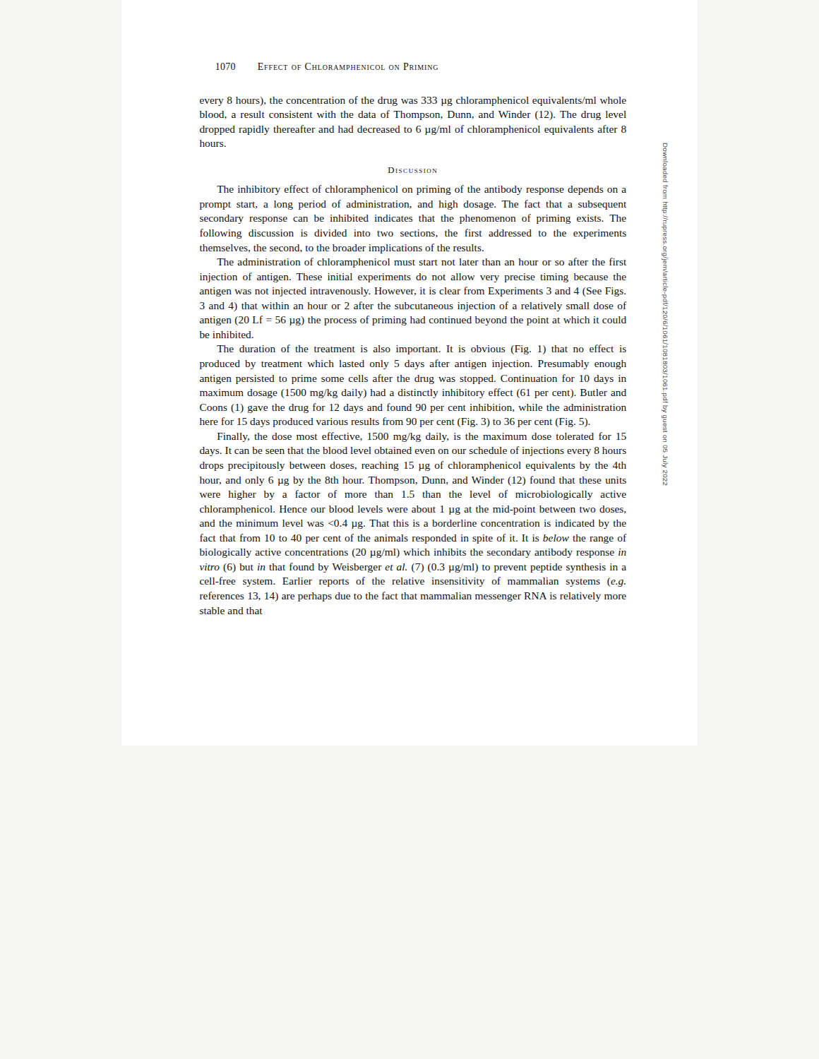1070 Effect of Chloramphenicol on Priming
every 8 hours), the concentration of the drug was 333 µg chloramphenicol equivalents/ml whole blood, a result consistent with the data of Thompson, Dunn, and Winder (12). The drug level dropped rapidly thereafter and had decreased to 6 µg/ml of chloramphenicol equivalents after 8 hours.
Discussion
The inhibitory effect of chloramphenicol on priming of the antibody response depends on a prompt start, a long period of administration, and high dosage. The fact that a subsequent secondary response can be inhibited indicates that the phenomenon of priming exists. The following discussion is divided into two sections, the first addressed to the experiments themselves, the second, to the broader implications of the results.
The administration of chloramphenicol must start not later than an hour or so after the first injection of antigen. These initial experiments do not allow very precise timing because the antigen was not injected intravenously. However, it is clear from Experiments 3 and 4 (See Figs. 3 and 4) that within an hour or 2 after the subcutaneous injection of a relatively small dose of antigen (20 Lf = 56 µg) the process of priming had continued beyond the point at which it could be inhibited.
The duration of the treatment is also important. It is obvious (Fig. 1) that no effect is produced by treatment which lasted only 5 days after antigen injection. Presumably enough antigen persisted to prime some cells after the drug was stopped. Continuation for 10 days in maximum dosage (1500 mg/kg daily) had a distinctly inhibitory effect (61 per cent). Butler and Coons (1) gave the drug for 12 days and found 90 per cent inhibition, while the administration here for 15 days produced various results from 90 per cent (Fig. 3) to 36 per cent (Fig. 5).
Finally, the dose most effective, 1500 mg/kg daily, is the maximum dose tolerated for 15 days. It can be seen that the blood level obtained even on our schedule of injections every 8 hours drops precipitously between doses, reaching 15 µg of chloramphenicol equivalents by the 4th hour, and only 6 µg by the 8th hour. Thompson, Dunn, and Winder (12) found that these units were higher by a factor of more than 1.5 than the level of microbiologically active chloramphenicol. Hence our blood levels were about 1 µg at the mid-point between two doses, and the minimum level was <0.4 µg. That this is a borderline concentration is indicated by the fact that from 10 to 40 per cent of the animals responded in spite of it. It is below the range of biologically active concentrations (20 µg/ml) which inhibits the secondary antibody response in vitro (6) but in that found by Weisberger et al. (7) (0.3 µg/ml) to prevent peptide synthesis in a cell-free system. Earlier reports of the relative insensitivity of mammalian systems (e.g. references 13, 14) are perhaps due to the fact that mammalian messenger RNA is relatively more stable and that
Downloaded from http://rupress.org/jem/article-pdf/120/6/1061/1081803/1061.pdf by guest on 05 July 2022